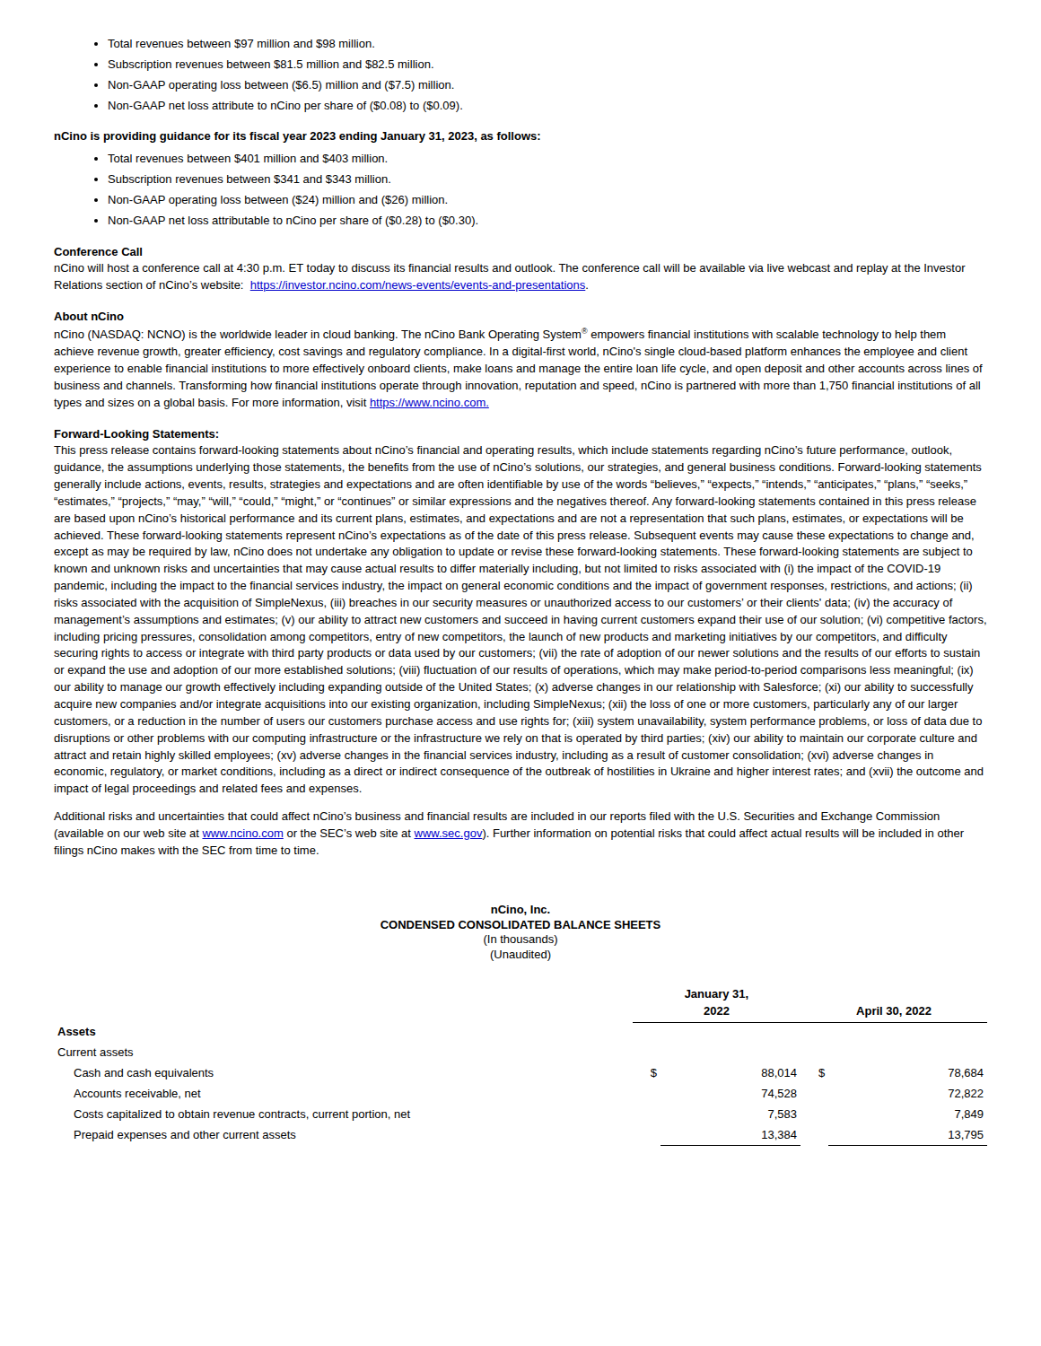Total revenues between $97 million and $98 million.
Subscription revenues between $81.5 million and $82.5 million.
Non-GAAP operating loss between ($6.5) million and ($7.5) million.
Non-GAAP net loss attribute to nCino per share of ($0.08) to ($0.09).
nCino is providing guidance for its fiscal year 2023 ending January 31, 2023, as follows:
Total revenues between $401 million and $403 million.
Subscription revenues between $341 and $343 million.
Non-GAAP operating loss between ($24) million and ($26) million.
Non-GAAP net loss attributable to nCino per share of ($0.28) to ($0.30).
Conference Call
nCino will host a conference call at 4:30 p.m. ET today to discuss its financial results and outlook. The conference call will be available via live webcast and replay at the Investor Relations section of nCino’s website: https://investor.ncino.com/news-events/events-and-presentations.
About nCino
nCino (NASDAQ: NCNO) is the worldwide leader in cloud banking. The nCino Bank Operating System® empowers financial institutions with scalable technology to help them achieve revenue growth, greater efficiency, cost savings and regulatory compliance. In a digital-first world, nCino's single cloud-based platform enhances the employee and client experience to enable financial institutions to more effectively onboard clients, make loans and manage the entire loan life cycle, and open deposit and other accounts across lines of business and channels. Transforming how financial institutions operate through innovation, reputation and speed, nCino is partnered with more than 1,750 financial institutions of all types and sizes on a global basis. For more information, visit https://www.ncino.com.
Forward-Looking Statements:
This press release contains forward-looking statements about nCino’s financial and operating results, which include statements regarding nCino’s future performance, outlook, guidance, the assumptions underlying those statements, the benefits from the use of nCino’s solutions, our strategies, and general business conditions. Forward-looking statements generally include actions, events, results, strategies and expectations and are often identifiable by use of the words “believes,” “expects,” “intends,” “anticipates,” “plans,” “seeks,” “estimates,” “projects,” “may,” “will,” “could,” “might,” or “continues” or similar expressions and the negatives thereof. Any forward-looking statements contained in this press release are based upon nCino’s historical performance and its current plans, estimates, and expectations and are not a representation that such plans, estimates, or expectations will be achieved. These forward-looking statements represent nCino’s expectations as of the date of this press release. Subsequent events may cause these expectations to change and, except as may be required by law, nCino does not undertake any obligation to update or revise these forward-looking statements. These forward-looking statements are subject to known and unknown risks and uncertainties that may cause actual results to differ materially including, but not limited to risks associated with (i) the impact of the COVID-19 pandemic, including the impact to the financial services industry, the impact on general economic conditions and the impact of government responses, restrictions, and actions; (ii) risks associated with the acquisition of SimpleNexus, (iii) breaches in our security measures or unauthorized access to our customers’ or their clients' data; (iv) the accuracy of management’s assumptions and estimates; (v) our ability to attract new customers and succeed in having current customers expand their use of our solution; (vi) competitive factors, including pricing pressures, consolidation among competitors, entry of new competitors, the launch of new products and marketing initiatives by our competitors, and difficulty securing rights to access or integrate with third party products or data used by our customers; (vii) the rate of adoption of our newer solutions and the results of our efforts to sustain or expand the use and adoption of our more established solutions; (viii) fluctuation of our results of operations, which may make period-to-period comparisons less meaningful; (ix) our ability to manage our growth effectively including expanding outside of the United States; (x) adverse changes in our relationship with Salesforce; (xi) our ability to successfully acquire new companies and/or integrate acquisitions into our existing organization, including SimpleNexus; (xii) the loss of one or more customers, particularly any of our larger customers, or a reduction in the number of users our customers purchase access and use rights for; (xiii) system unavailability, system performance problems, or loss of data due to disruptions or other problems with our computing infrastructure or the infrastructure we rely on that is operated by third parties; (xiv) our ability to maintain our corporate culture and attract and retain highly skilled employees; (xv) adverse changes in the financial services industry, including as a result of customer consolidation; (xvi) adverse changes in economic, regulatory, or market conditions, including as a direct or indirect consequence of the outbreak of hostilities in Ukraine and higher interest rates; and (xvii) the outcome and impact of legal proceedings and related fees and expenses.
Additional risks and uncertainties that could affect nCino’s business and financial results are included in our reports filed with the U.S. Securities and Exchange Commission (available on our web site at www.ncino.com or the SEC’s web site at www.sec.gov). Further information on potential risks that could affect actual results will be included in other filings nCino makes with the SEC from time to time.
nCino, Inc.
CONDENSED CONSOLIDATED BALANCE SHEETS
(In thousands)
(Unaudited)
| | January 31, 2022 | April 30, 2022 |
| Assets | | | | |
| Current assets | | | | |
| Cash and cash equivalents | $ | 88,014 | $ | 78,684 |
| Accounts receivable, net | | 74,528 | | 72,822 |
| Costs capitalized to obtain revenue contracts, current portion, net | | 7,583 | | 7,849 |
| Prepaid expenses and other current assets | | 13,384 | | 13,795 |